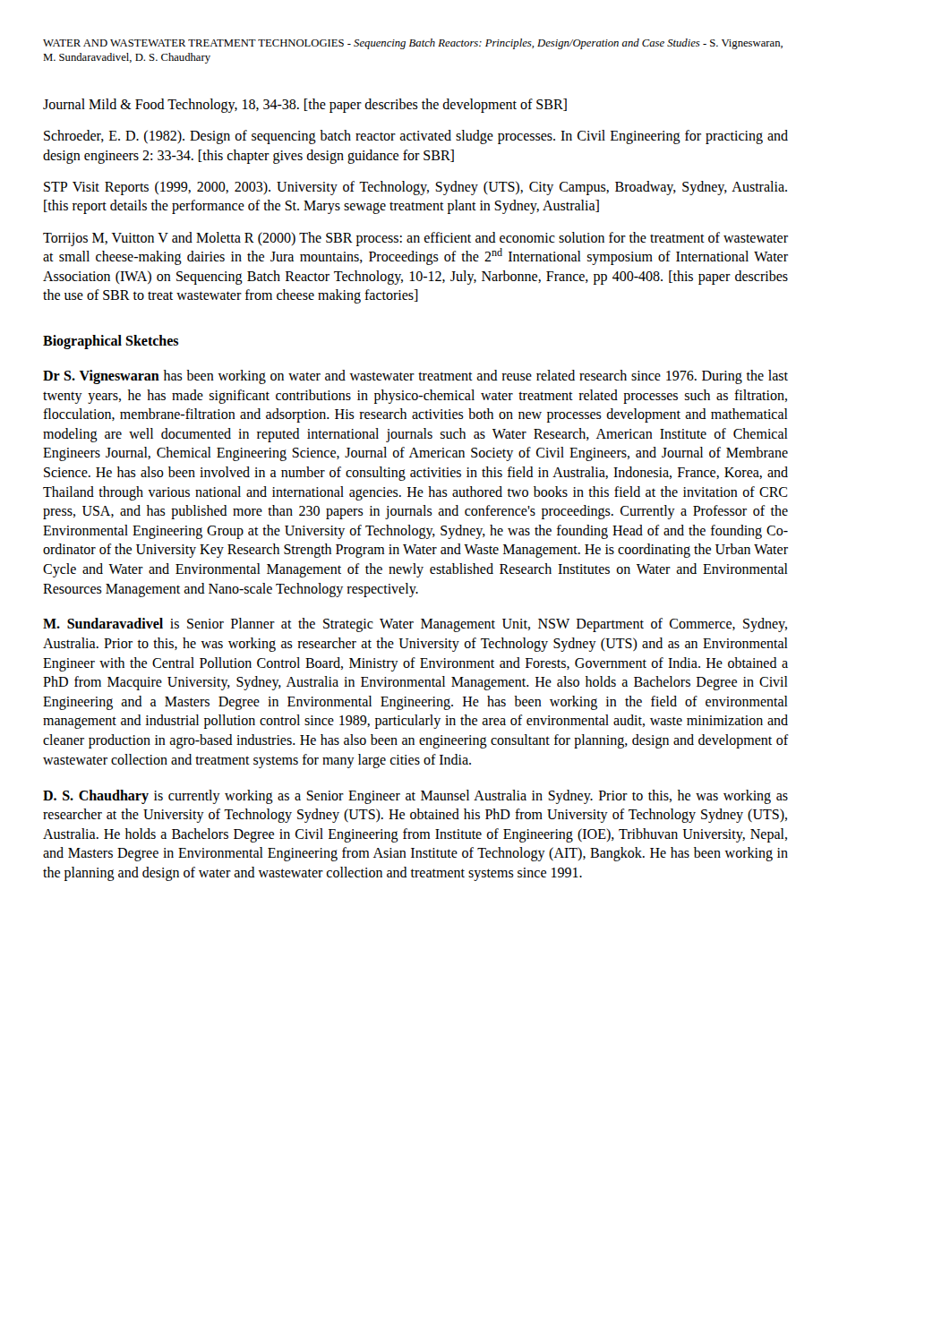Water and Wastewater Treatment Technologies - Sequencing Batch Reactors: Principles, Design/Operation and Case Studies - S. Vigneswaran, M. Sundaravadivel, D. S. Chaudhary
Journal Mild & Food Technology, 18, 34-38. [the paper describes the development of SBR]
Schroeder, E. D. (1982). Design of sequencing batch reactor activated sludge processes. In Civil Engineering for practicing and design engineers 2: 33-34. [this chapter gives design guidance for SBR]
STP Visit Reports (1999, 2000, 2003). University of Technology, Sydney (UTS), City Campus, Broadway, Sydney, Australia. [this report details the performance of the St. Marys sewage treatment plant in Sydney, Australia]
Torrijos M, Vuitton V and Moletta R (2000) The SBR process: an efficient and economic solution for the treatment of wastewater at small cheese-making dairies in the Jura mountains, Proceedings of the 2nd International symposium of International Water Association (IWA) on Sequencing Batch Reactor Technology, 10-12, July, Narbonne, France, pp 400-408. [this paper describes the use of SBR to treat wastewater from cheese making factories]
Biographical Sketches
Dr S. Vigneswaran has been working on water and wastewater treatment and reuse related research since 1976. During the last twenty years, he has made significant contributions in physico-chemical water treatment related processes such as filtration, flocculation, membrane-filtration and adsorption. His research activities both on new processes development and mathematical modeling are well documented in reputed international journals such as Water Research, American Institute of Chemical Engineers Journal, Chemical Engineering Science, Journal of American Society of Civil Engineers, and Journal of Membrane Science. He has also been involved in a number of consulting activities in this field in Australia, Indonesia, France, Korea, and Thailand through various national and international agencies. He has authored two books in this field at the invitation of CRC press, USA, and has published more than 230 papers in journals and conference's proceedings. Currently a Professor of the Environmental Engineering Group at the University of Technology, Sydney, he was the founding Head of and the founding Co-ordinator of the University Key Research Strength Program in Water and Waste Management. He is coordinating the Urban Water Cycle and Water and Environmental Management of the newly established Research Institutes on Water and Environmental Resources Management and Nano-scale Technology respectively.
M. Sundaravadivel is Senior Planner at the Strategic Water Management Unit, NSW Department of Commerce, Sydney, Australia. Prior to this, he was working as researcher at the University of Technology Sydney (UTS) and as an Environmental Engineer with the Central Pollution Control Board, Ministry of Environment and Forests, Government of India. He obtained a PhD from Macquire University, Sydney, Australia in Environmental Management. He also holds a Bachelors Degree in Civil Engineering and a Masters Degree in Environmental Engineering. He has been working in the field of environmental management and industrial pollution control since 1989, particularly in the area of environmental audit, waste minimization and cleaner production in agro-based industries. He has also been an engineering consultant for planning, design and development of wastewater collection and treatment systems for many large cities of India.
D. S. Chaudhary is currently working as a Senior Engineer at Maunsel Australia in Sydney. Prior to this, he was working as researcher at the University of Technology Sydney (UTS). He obtained his PhD from University of Technology Sydney (UTS), Australia. He holds a Bachelors Degree in Civil Engineering from Institute of Engineering (IOE), Tribhuvan University, Nepal, and Masters Degree in Environmental Engineering from Asian Institute of Technology (AIT), Bangkok. He has been working in the planning and design of water and wastewater collection and treatment systems since 1991.